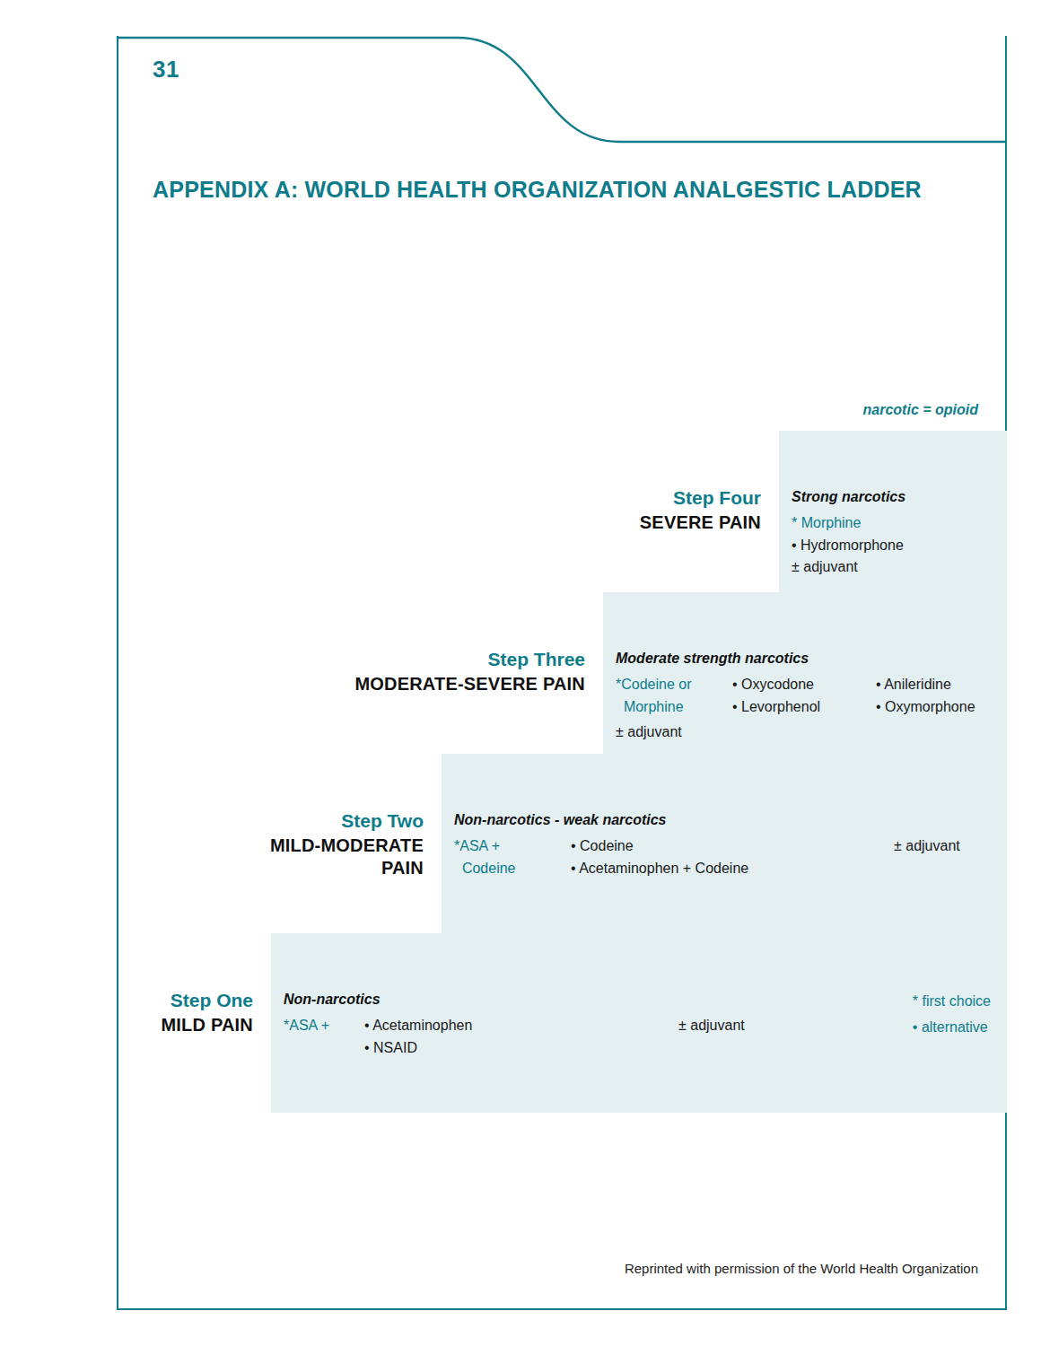31
APPENDIX A: WORLD HEALTH ORGANIZATION ANALGESTIC LADDER
narcotic = opioid
Step Four SEVERE PAIN
Strong narcotics * Morphine
• Hydromorphone
± adjuvant
Step Three MODERATE-SEVERE PAIN
Moderate strength narcotics
*Codeine or
• Oxycodone
• Anileridine
Morphine
• Levorphenol
• Oxymorphone
± adjuvant
Step Two MILD-MODERATE
PAIN
Non-narcotics - weak narcotics
*ASA +
• Codeine
± adjuvant
Codeine
• Acetaminophen + Codeine
Step One MILD PAIN
Non-narcotics
*ASA +
• Acetaminophen
± adjuvant
• NSAID
* first choice
• alternative
Reprinted with permission of the World Health Organization